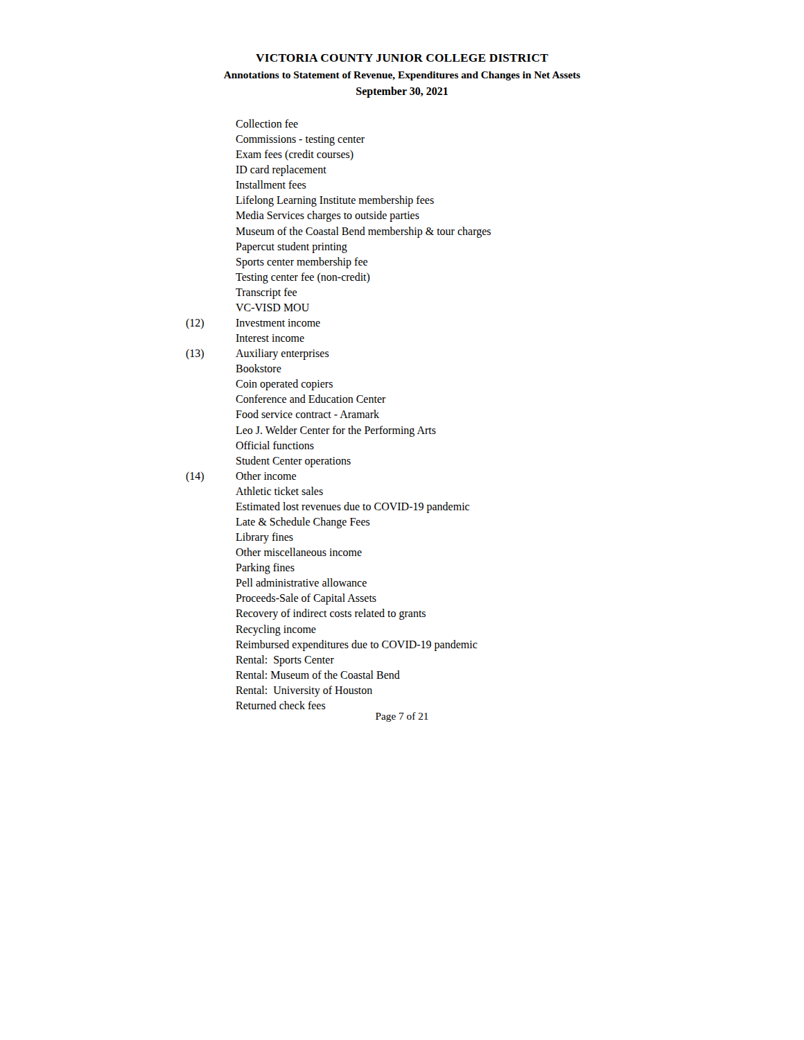VICTORIA COUNTY JUNIOR COLLEGE DISTRICT
Annotations to Statement of Revenue, Expenditures and Changes in Net Assets
September 30, 2021
| | Collection fee |
| | Commissions - testing center |
| | Exam fees (credit courses) |
| | ID card replacement |
| | Installment fees |
| | Lifelong Learning Institute membership fees |
| | Media Services charges to outside parties |
| | Museum of the Coastal Bend membership & tour charges |
| | Papercut student printing |
| | Sports center membership fee |
| | Testing center fee (non-credit) |
| | Transcript fee |
| | VC-VISD MOU |
| (12) | Investment income |
| | Interest income |
| (13) | Auxiliary enterprises |
| | Bookstore |
| | Coin operated copiers |
| | Conference and Education Center |
| | Food service contract - Aramark |
| | Leo J. Welder Center for the Performing Arts |
| | Official functions |
| | Student Center operations |
| (14) | Other income |
| | Athletic ticket sales |
| | Estimated lost revenues due to COVID-19 pandemic |
| | Late & Schedule Change Fees |
| | Library fines |
| | Other miscellaneous income |
| | Parking fines |
| | Pell administrative allowance |
| | Proceeds-Sale of Capital Assets |
| | Recovery of indirect costs related to grants |
| | Recycling income |
| | Reimbursed expenditures due to COVID-19 pandemic |
| | Rental: Sports Center |
| | Rental: Museum of the Coastal Bend |
| | Rental: University of Houston |
| | Returned check fees |
Page 7 of 21